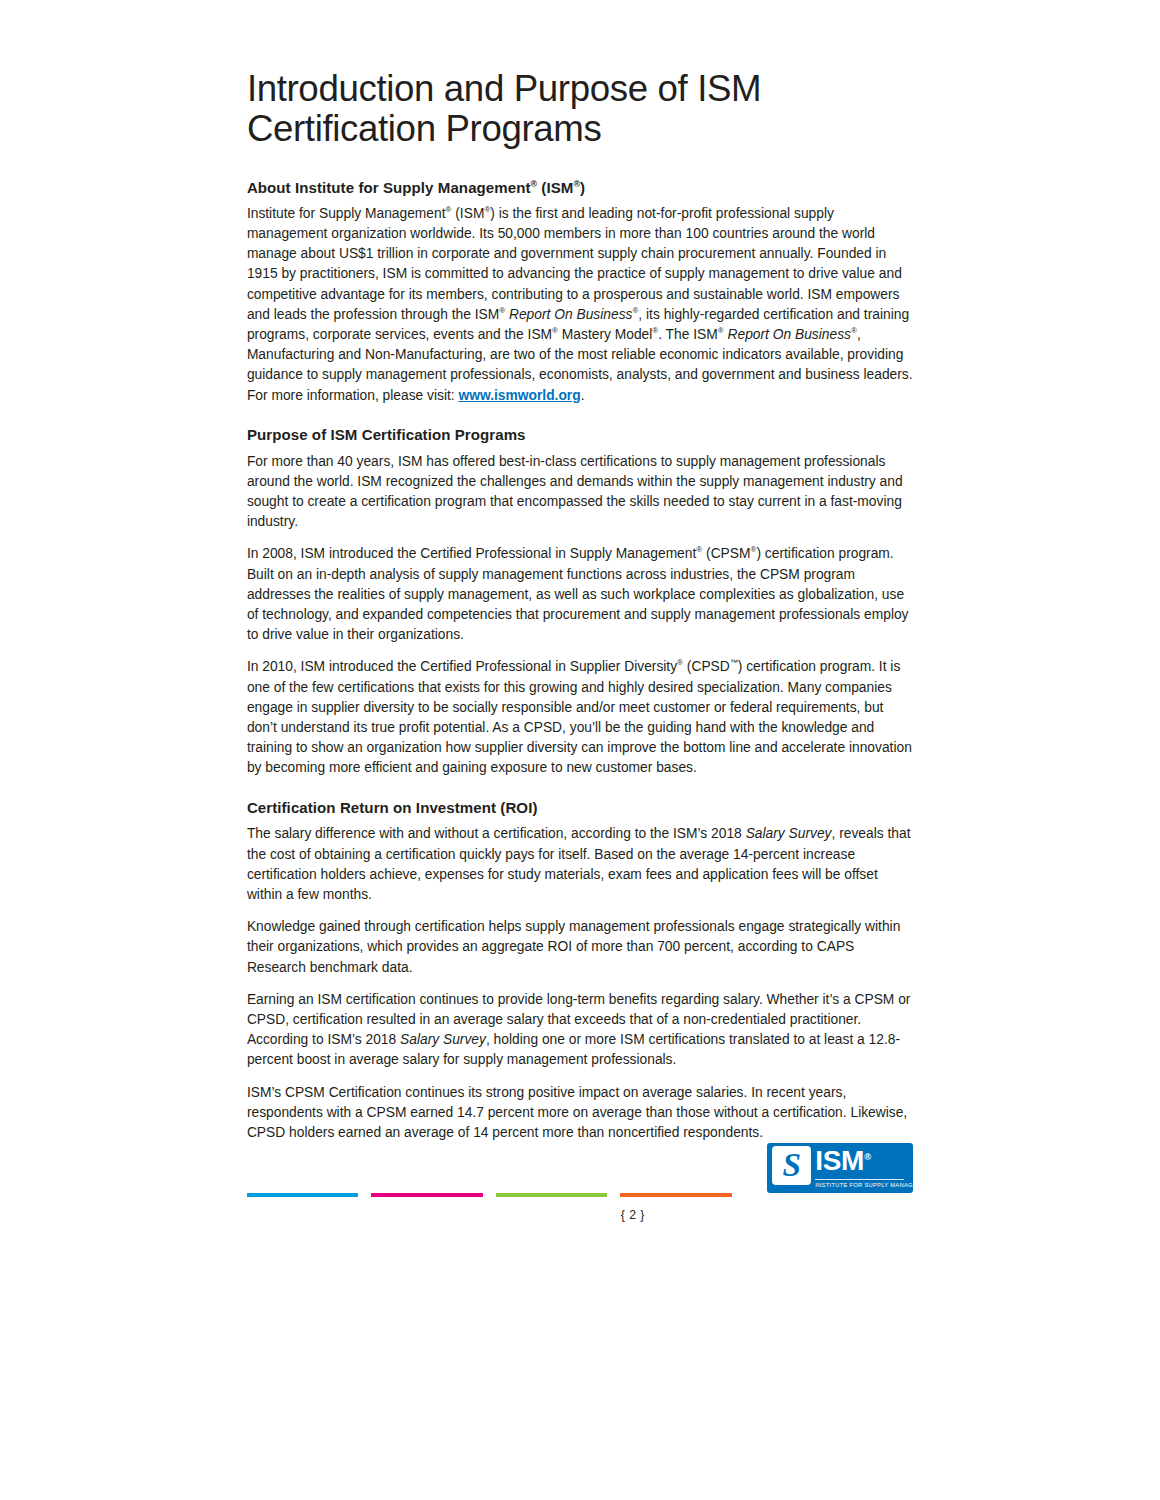Introduction and Purpose of ISM Certification Programs
About Institute for Supply Management® (ISM®)
Institute for Supply Management® (ISM®) is the first and leading not-for-profit professional supply management organization worldwide. Its 50,000 members in more than 100 countries around the world manage about US$1 trillion in corporate and government supply chain procurement annually. Founded in 1915 by practitioners, ISM is committed to advancing the practice of supply management to drive value and competitive advantage for its members, contributing to a prosperous and sustainable world. ISM empowers and leads the profession through the ISM® Report On Business®, its highly-regarded certification and training programs, corporate services, events and the ISM® Mastery Model®. The ISM® Report On Business®, Manufacturing and Non-Manufacturing, are two of the most reliable economic indicators available, providing guidance to supply management professionals, economists, analysts, and government and business leaders. For more information, please visit: www.ismworld.org.
Purpose of ISM Certification Programs
For more than 40 years, ISM has offered best-in-class certifications to supply management professionals around the world. ISM recognized the challenges and demands within the supply management industry and sought to create a certification program that encompassed the skills needed to stay current in a fast-moving industry.
In 2008, ISM introduced the Certified Professional in Supply Management® (CPSM®) certification program. Built on an in-depth analysis of supply management functions across industries, the CPSM program addresses the realities of supply management, as well as such workplace complexities as globalization, use of technology, and expanded competencies that procurement and supply management professionals employ to drive value in their organizations.
In 2010, ISM introduced the Certified Professional in Supplier Diversity® (CPSD™) certification program. It is one of the few certifications that exists for this growing and highly desired specialization. Many companies engage in supplier diversity to be socially responsible and/or meet customer or federal requirements, but don’t understand its true profit potential. As a CPSD, you’ll be the guiding hand with the knowledge and training to show an organization how supplier diversity can improve the bottom line and accelerate innovation by becoming more efficient and gaining exposure to new customer bases.
Certification Return on Investment (ROI)
The salary difference with and without a certification, according to the ISM’s 2018 Salary Survey, reveals that the cost of obtaining a certification quickly pays for itself. Based on the average 14-percent increase certification holders achieve, expenses for study materials, exam fees and application fees will be offset within a few months.
Knowledge gained through certification helps supply management professionals engage strategically within their organizations, which provides an aggregate ROI of more than 700 percent, according to CAPS Research benchmark data.
Earning an ISM certification continues to provide long-term benefits regarding salary. Whether it’s a CPSM or CPSD, certification resulted in an average salary that exceeds that of a non-credentialed practitioner. According to ISM’s 2018 Salary Survey, holding one or more ISM certifications translated to at least a 12.8-percent boost in average salary for supply management professionals.
ISM’s CPSM Certification continues its strong positive impact on average salaries. In recent years, respondents with a CPSM earned 14.7 percent more on average than those without a certification. Likewise, CPSD holders earned an average of 14 percent more than noncertified respondents.
{ 2 }
S
ISM®
INSTITUTE FOR SUPPLY MANAGEMENT